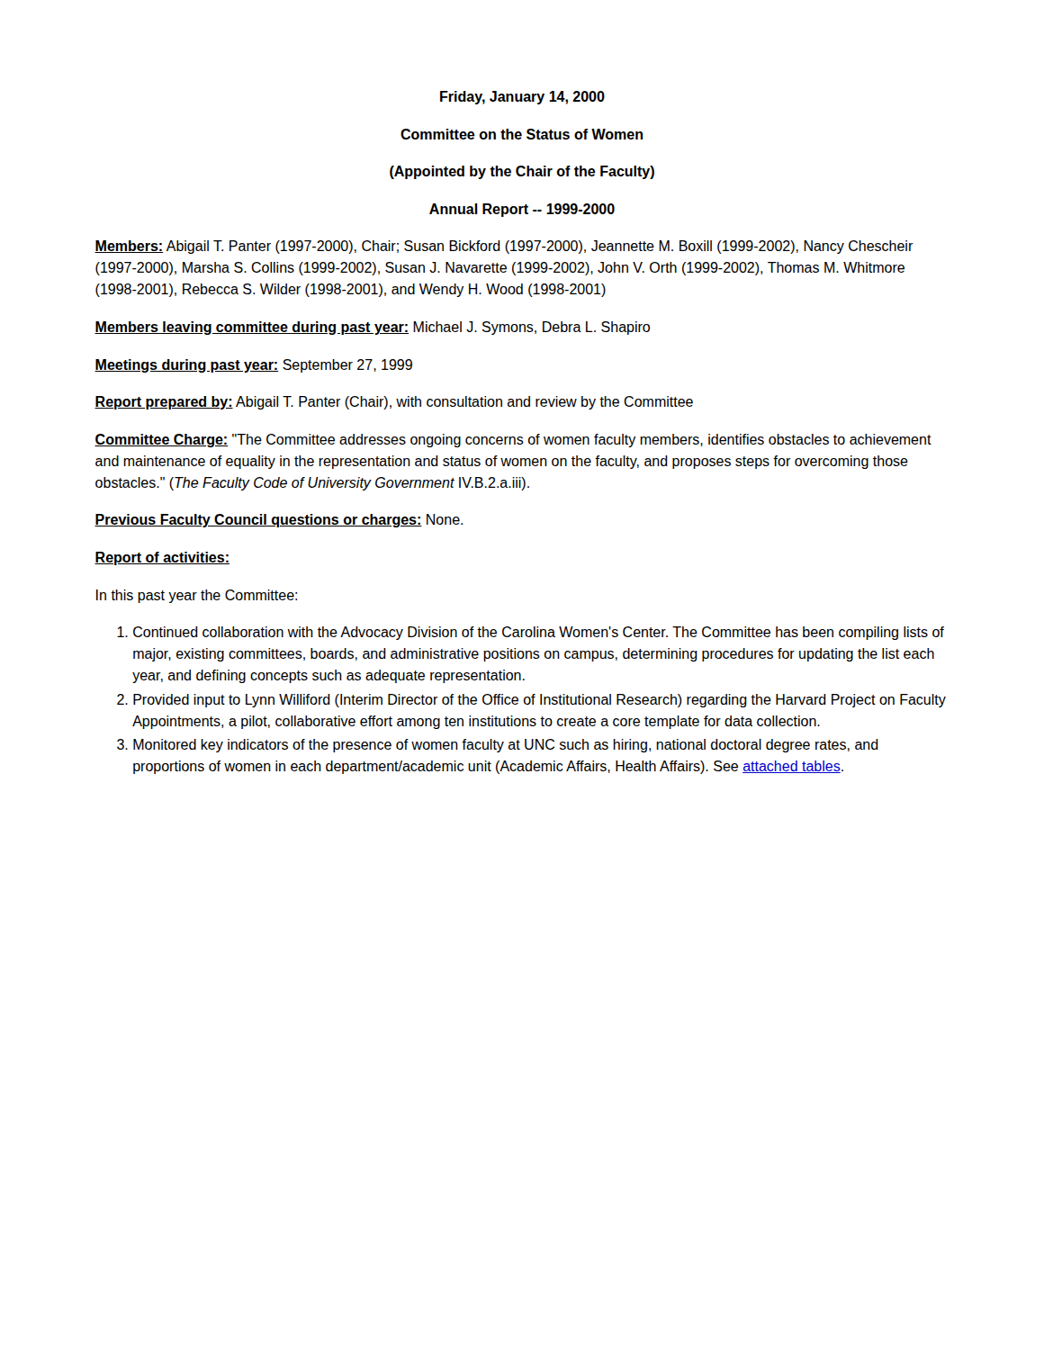Friday, January 14, 2000
Committee on the Status of Women
(Appointed by the Chair of the Faculty)
Annual Report -- 1999-2000
Members: Abigail T. Panter (1997-2000), Chair; Susan Bickford (1997-2000), Jeannette M. Boxill (1999-2002), Nancy Chescheir (1997-2000), Marsha S. Collins (1999-2002), Susan J. Navarette (1999-2002), John V. Orth (1999-2002), Thomas M. Whitmore (1998-2001), Rebecca S. Wilder (1998-2001), and Wendy H. Wood (1998-2001)
Members leaving committee during past year: Michael J. Symons, Debra L. Shapiro
Meetings during past year: September 27, 1999
Report prepared by: Abigail T. Panter (Chair), with consultation and review by the Committee
Committee Charge: "The Committee addresses ongoing concerns of women faculty members, identifies obstacles to achievement and maintenance of equality in the representation and status of women on the faculty, and proposes steps for overcoming those obstacles." (The Faculty Code of University Government IV.B.2.a.iii).
Previous Faculty Council questions or charges: None.
Report of activities:
In this past year the Committee:
Continued collaboration with the Advocacy Division of the Carolina Women's Center. The Committee has been compiling lists of major, existing committees, boards, and administrative positions on campus, determining procedures for updating the list each year, and defining concepts such as adequate representation.
Provided input to Lynn Williford (Interim Director of the Office of Institutional Research) regarding the Harvard Project on Faculty Appointments, a pilot, collaborative effort among ten institutions to create a core template for data collection.
Monitored key indicators of the presence of women faculty at UNC such as hiring, national doctoral degree rates, and proportions of women in each department/academic unit (Academic Affairs, Health Affairs). See attached tables.